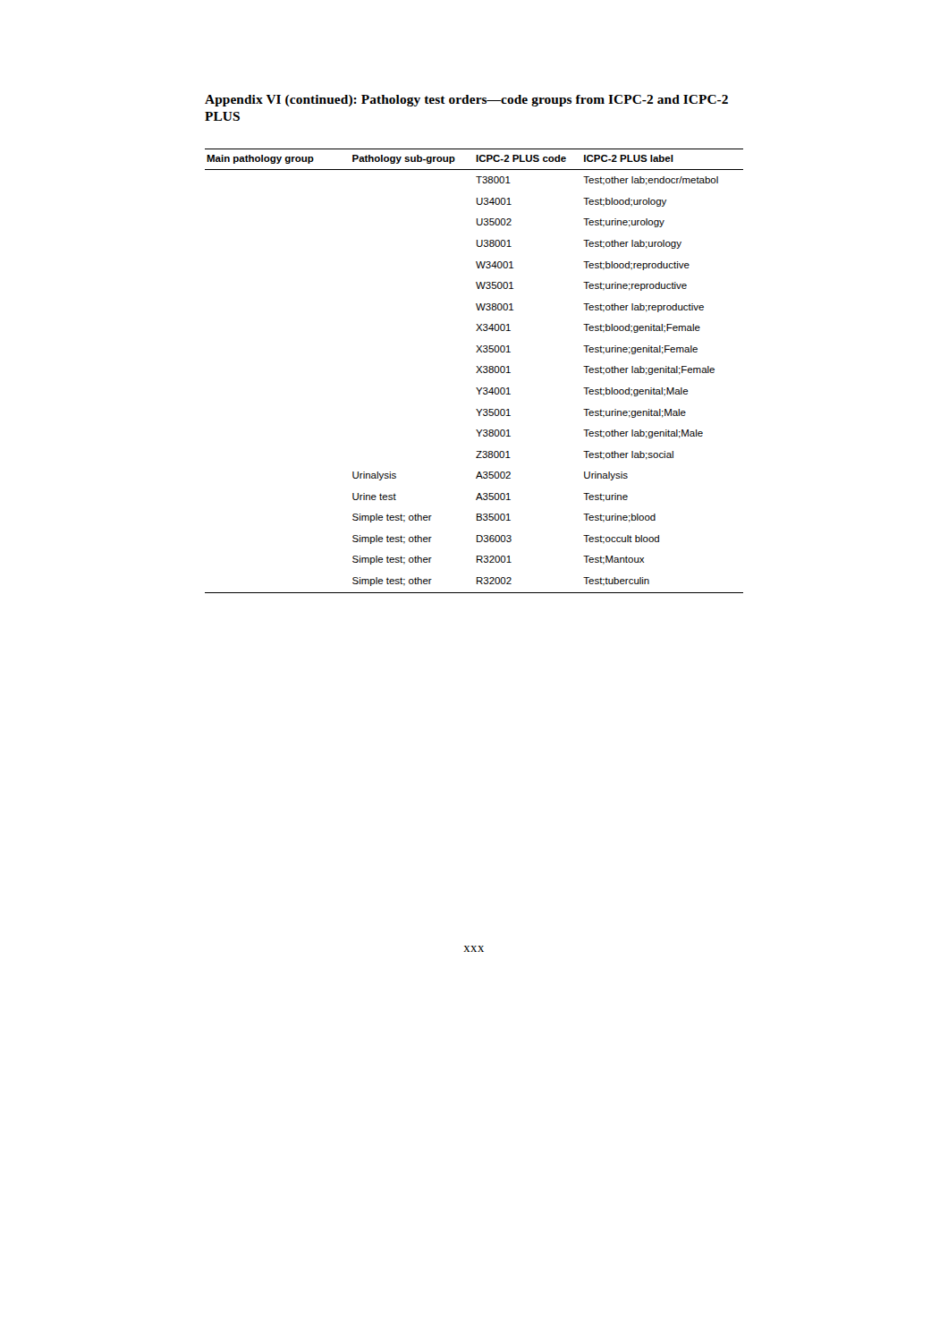Appendix VI (continued): Pathology test orders—code groups from ICPC-2 and ICPC-2 PLUS
| Main pathology group | Pathology sub-group | ICPC-2 PLUS code | ICPC-2 PLUS label |
| --- | --- | --- | --- |
| | | T38001 | Test;other lab;endocr/metabol |
| | | U34001 | Test;blood;urology |
| | | U35002 | Test;urine;urology |
| | | U38001 | Test;other lab;urology |
| | | W34001 | Test;blood;reproductive |
| | | W35001 | Test;urine;reproductive |
| | | W38001 | Test;other lab;reproductive |
| | | X34001 | Test;blood;genital;Female |
| | | X35001 | Test;urine;genital;Female |
| | | X38001 | Test;other lab;genital;Female |
| | | Y34001 | Test;blood;genital;Male |
| | | Y35001 | Test;urine;genital;Male |
| | | Y38001 | Test;other lab;genital;Male |
| | | Z38001 | Test;other lab;social |
| | Urinalysis | A35002 | Urinalysis |
| | Urine test | A35001 | Test;urine |
| | Simple test; other | B35001 | Test;urine;blood |
| | Simple test; other | D36003 | Test;occult blood |
| | Simple test; other | R32001 | Test;Mantoux |
| | Simple test; other | R32002 | Test;tuberculin |
xxx